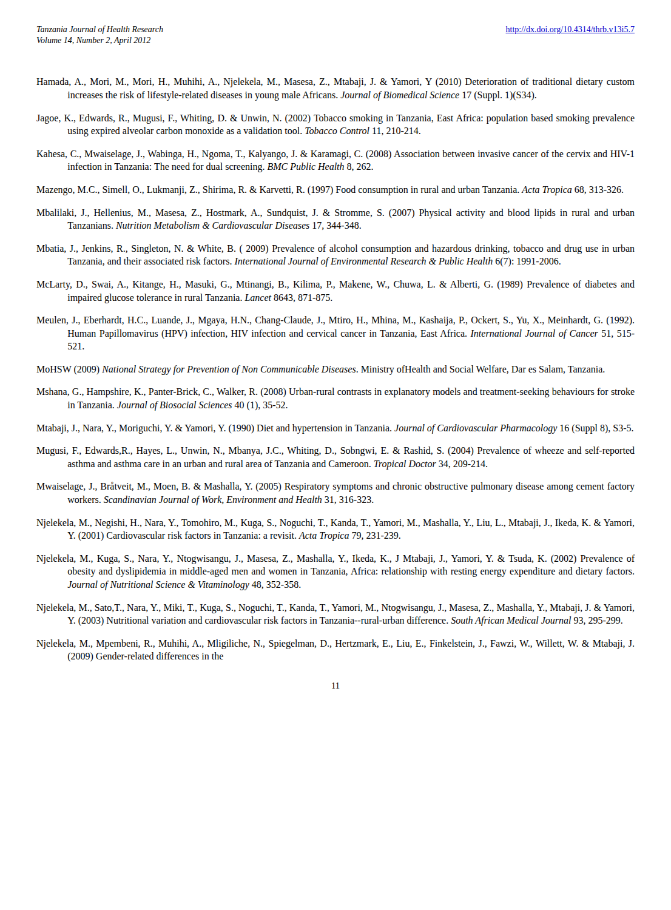Tanzania Journal of Health Research
Volume 14, Number 2, April 2012
http://dx.doi.org/10.4314/thrb.v13i5.7
Hamada, A., Mori, M., Mori, H., Muhihi, A., Njelekela, M., Masesa, Z., Mtabaji, J. & Yamori, Y (2010) Deterioration of traditional dietary custom increases the risk of lifestyle-related diseases in young male Africans. Journal of Biomedical Science 17 (Suppl. 1)(S34).
Jagoe, K., Edwards, R., Mugusi, F., Whiting, D. & Unwin, N. (2002) Tobacco smoking in Tanzania, East Africa: population based smoking prevalence using expired alveolar carbon monoxide as a validation tool. Tobacco Control 11, 210-214.
Kahesa, C., Mwaiselage, J., Wabinga, H., Ngoma, T., Kalyango, J. & Karamagi, C. (2008) Association between invasive cancer of the cervix and HIV-1 infection in Tanzania: The need for dual screening. BMC Public Health 8, 262.
Mazengo, M.C., Simell, O., Lukmanji, Z., Shirima, R. & Karvetti, R. (1997) Food consumption in rural and urban Tanzania. Acta Tropica 68, 313-326.
Mbalilaki, J., Hellenius, M., Masesa, Z., Hostmark, A., Sundquist, J. & Stromme, S. (2007) Physical activity and blood lipids in rural and urban Tanzanians. Nutrition Metabolism & Cardiovascular Diseases 17, 344-348.
Mbatia, J., Jenkins, R., Singleton, N. & White, B. ( 2009) Prevalence of alcohol consumption and hazardous drinking, tobacco and drug use in urban Tanzania, and their associated risk factors. International Journal of Environmental Research & Public Health 6(7): 1991-2006.
McLarty, D., Swai, A., Kitange, H., Masuki, G., Mtinangi, B., Kilima, P., Makene, W., Chuwa, L. & Alberti, G. (1989) Prevalence of diabetes and impaired glucose tolerance in rural Tanzania. Lancet 8643, 871-875.
Meulen, J., Eberhardt, H.C., Luande, J., Mgaya, H.N., Chang-Claude, J., Mtiro, H., Mhina, M., Kashaija, P., Ockert, S., Yu, X., Meinhardt, G. (1992). Human Papillomavirus (HPV) infection, HIV infection and cervical cancer in Tanzania, East Africa. International Journal of Cancer 51, 515-521.
MoHSW (2009) National Strategy for Prevention of Non Communicable Diseases. Ministry ofHealth and Social Welfare, Dar es Salam, Tanzania.
Mshana, G., Hampshire, K., Panter-Brick, C., Walker, R. (2008) Urban-rural contrasts in explanatory models and treatment-seeking behaviours for stroke in Tanzania. Journal of Biosocial Sciences 40 (1), 35-52.
Mtabaji, J., Nara, Y., Moriguchi, Y. & Yamori, Y. (1990) Diet and hypertension in Tanzania. Journal of Cardiovascular Pharmacology 16 (Suppl 8), S3-5.
Mugusi, F., Edwards,R., Hayes, L., Unwin, N., Mbanya, J.C., Whiting, D., Sobngwi, E. & Rashid, S. (2004) Prevalence of wheeze and self-reported asthma and asthma care in an urban and rural area of Tanzania and Cameroon. Tropical Doctor 34, 209-214.
Mwaiselage, J., Bråtveit, M., Moen, B. & Mashalla, Y. (2005) Respiratory symptoms and chronic obstructive pulmonary disease among cement factory workers. Scandinavian Journal of Work, Environment and Health 31, 316-323.
Njelekela, M., Negishi, H., Nara, Y., Tomohiro, M., Kuga, S., Noguchi, T., Kanda, T., Yamori, M., Mashalla, Y., Liu, L., Mtabaji, J., Ikeda, K. & Yamori, Y. (2001) Cardiovascular risk factors in Tanzania: a revisit. Acta Tropica 79, 231-239.
Njelekela, M., Kuga, S., Nara, Y., Ntogwisangu, J., Masesa, Z., Mashalla, Y., Ikeda, K., J Mtabaji, J., Yamori, Y. & Tsuda, K. (2002) Prevalence of obesity and dyslipidemia in middle-aged men and women in Tanzania, Africa: relationship with resting energy expenditure and dietary factors. Journal of Nutritional Science & Vitaminology 48, 352-358.
Njelekela, M., Sato,T., Nara, Y., Miki, T., Kuga, S., Noguchi, T., Kanda, T., Yamori, M., Ntogwisangu, J., Masesa, Z., Mashalla, Y., Mtabaji, J. & Yamori, Y. (2003) Nutritional variation and cardiovascular risk factors in Tanzania--rural-urban difference. South African Medical Journal 93, 295-299.
Njelekela, M., Mpembeni, R., Muhihi, A., Mligiliche, N., Spiegelman, D., Hertzmark, E., Liu, E., Finkelstein, J., Fawzi, W., Willett, W. & Mtabaji, J. (2009) Gender-related differences in the
11